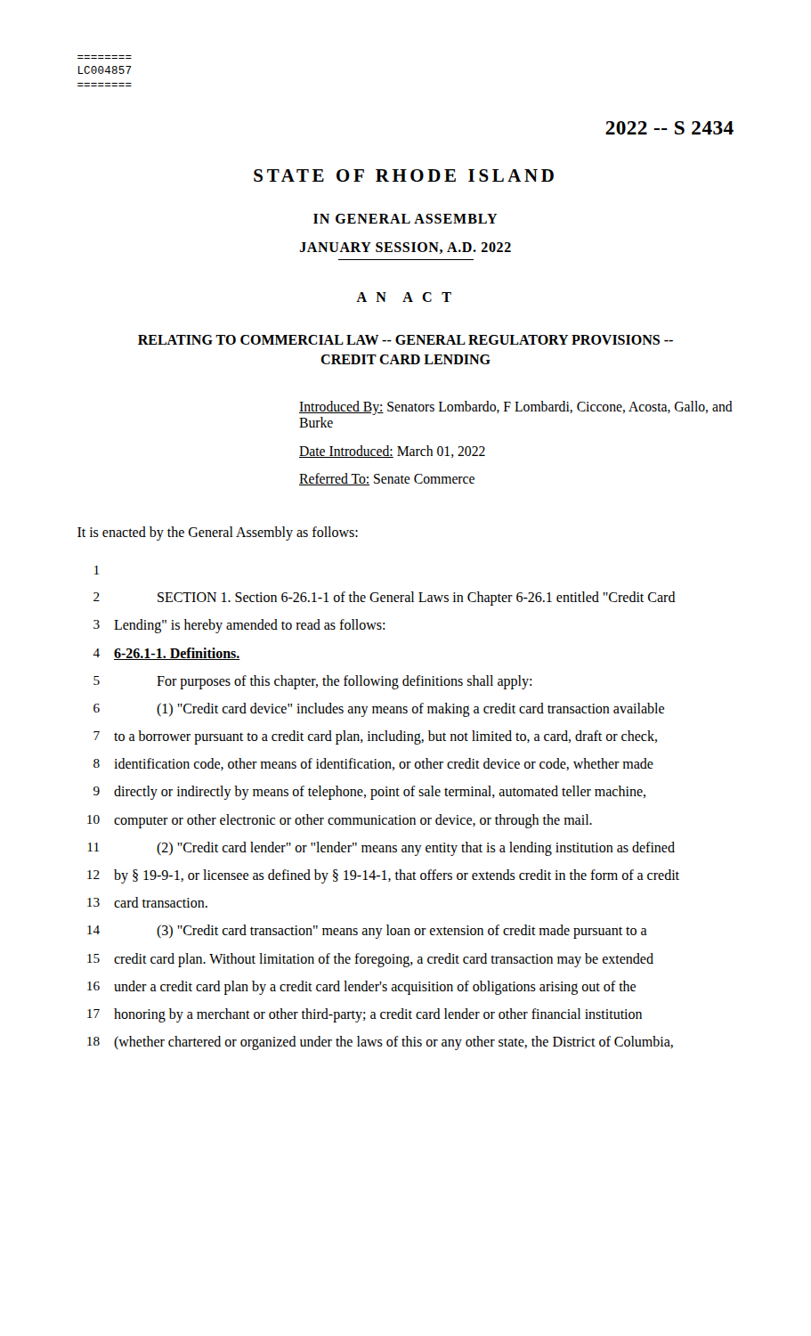========
LC004857
========
2022 -- S 2434
STATE OF RHODE ISLAND
IN GENERAL ASSEMBLY
JANUARY SESSION, A.D. 2022
A N A C T
Relating to Commercial Law -- General Regulatory Provisions --
Credit Card Lending
Introduced By: Senators Lombardo, F Lombardi, Ciccone, Acosta, Gallo, and Burke
Date Introduced: March 01, 2022
Referred To: Senate Commerce
It is enacted by the General Assembly as follows:
SECTION 1. Section 6-26.1-1 of the General Laws in Chapter 6-26.1 entitled "Credit Card
Lending" is hereby amended to read as follows:
6-26.1-1. Definitions.
For purposes of this chapter, the following definitions shall apply:
(1) "Credit card device" includes any means of making a credit card transaction available
to a borrower pursuant to a credit card plan, including, but not limited to, a card, draft or check,
identification code, other means of identification, or other credit device or code, whether made
directly or indirectly by means of telephone, point of sale terminal, automated teller machine,
computer or other electronic or other communication or device, or through the mail.
(2) "Credit card lender" or "lender" means any entity that is a lending institution as defined
by § 19-9-1, or licensee as defined by § 19-14-1, that offers or extends credit in the form of a credit
card transaction.
(3) "Credit card transaction" means any loan or extension of credit made pursuant to a
credit card plan. Without limitation of the foregoing, a credit card transaction may be extended
under a credit card plan by a credit card lender's acquisition of obligations arising out of the
honoring by a merchant or other third-party; a credit card lender or other financial institution
(whether chartered or organized under the laws of this or any other state, the District of Columbia,